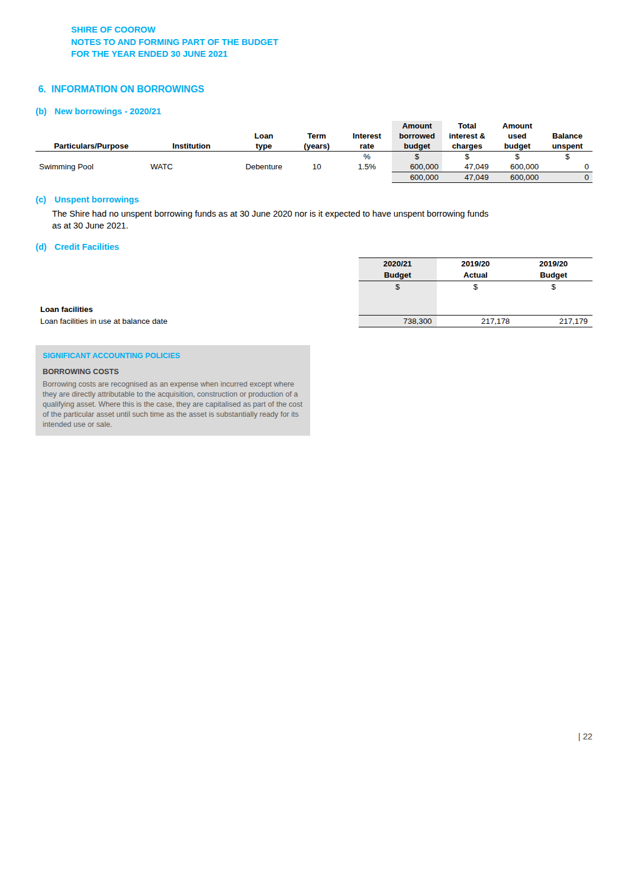SHIRE OF COOROW
NOTES TO AND FORMING PART OF THE BUDGET
FOR THE YEAR ENDED 30 JUNE 2021
6. INFORMATION ON BORROWINGS
(b) New borrowings - 2020/21
| | | | | | Amount | Total | Amount | |
| --- | --- | --- | --- | --- | --- | --- | --- | --- |
| | | Loan | Term | Interest | borrowed | interest & | used | Balance |
| Particulars/Purpose | Institution | type | (years) | rate | budget | charges | budget | unspent |
| | | | | % | $ | $ | $ | $ |
| Swimming Pool | WATC | Debenture | 10 | 1.5% | 600,000 | 47,049 | 600,000 | 0 |
| | | | | | 600,000 | 47,049 | 600,000 | 0 |
(c) Unspent borrowings
The Shire had no unspent borrowing funds as at 30 June 2020 nor is it expected to have unspent borrowing funds
as at 30 June 2021.
(d) Credit Facilities
| | 2020/21 | 2019/20 | 2019/20 |
| | Budget | Actual | Budget |
| | $ | $ | $ |
| Loan facilities | | | |
| Loan facilities in use at balance date | 738,300 | 217,178 | 217,179 |
SIGNIFICANT ACCOUNTING POLICIES
BORROWING COSTS
Borrowing costs are recognised as an expense when incurred except where they are directly attributable to the acquisition, construction or production of a qualifying asset. Where this is the case, they are capitalised as part of the cost of the particular asset until such time as the asset is substantially ready for its intended use or sale.
| 22